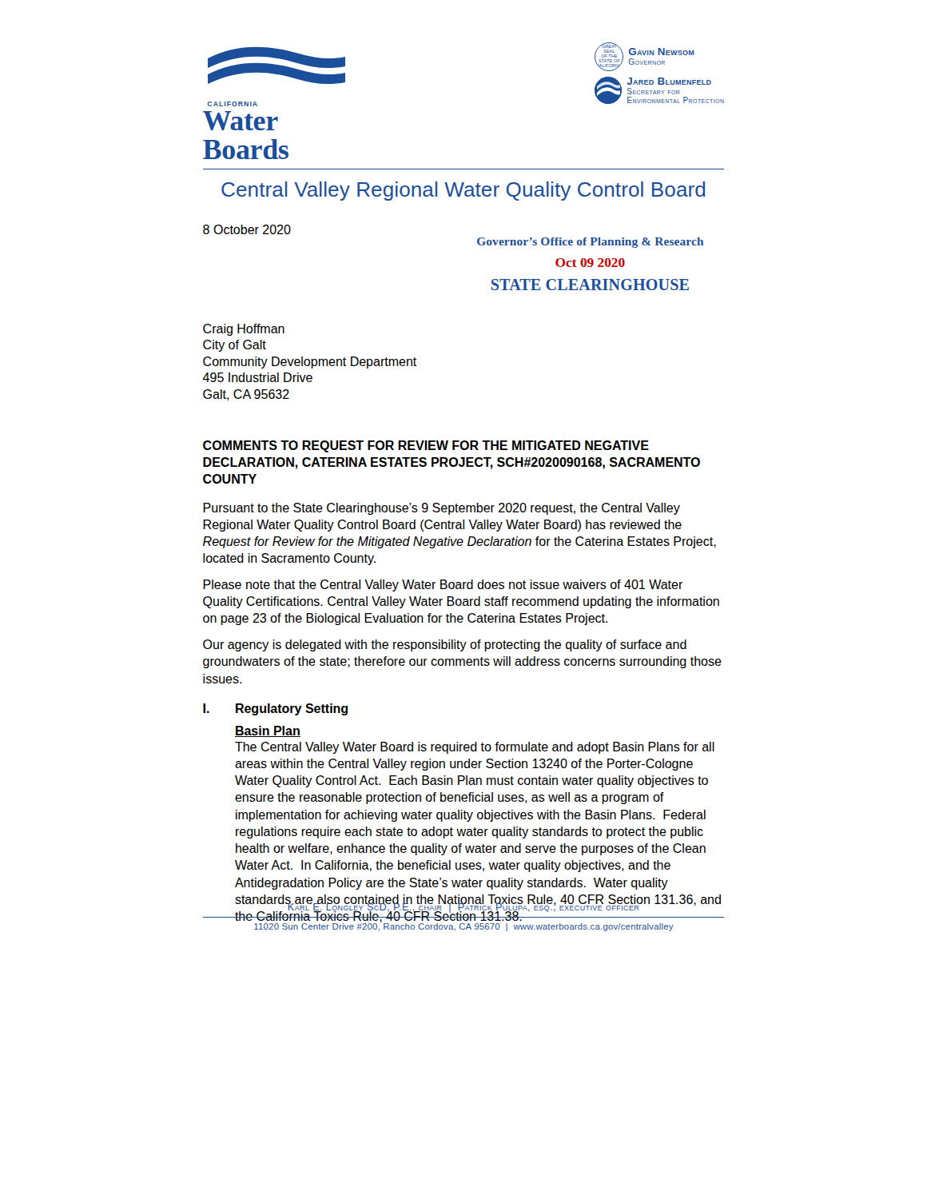Water Boards wave mark
CALIFORNIA
Water Boards
GREAT
SEAL
OF THE
STATE OF
CALIFORNIA
Gavin Newsom
Governor
CalEPA mark
Jared Blumenfeld
Secretary for
Environmental Protection
Central Valley Regional Water Quality Control Board
8 October 2020
Governor’s Office of Planning & Research
Oct 09 2020
STATE CLEARINGHOUSE
Craig Hoffman
City of Galt
Community Development Department
495 Industrial Drive
Galt, CA 95632
Comments to Request for Review for the Mitigated Negative Declaration, Caterina Estates Project, SCH#2020090168, Sacramento County
Pursuant to the State Clearinghouse’s 9 September 2020 request, the Central Valley Regional Water Quality Control Board (Central Valley Water Board) has reviewed the Request for Review for the Mitigated Negative Declaration for the Caterina Estates Project, located in Sacramento County.
Please note that the Central Valley Water Board does not issue waivers of 401 Water Quality Certifications. Central Valley Water Board staff recommend updating the information on page 23 of the Biological Evaluation for the Caterina Estates Project.
Our agency is delegated with the responsibility of protecting the quality of surface and groundwaters of the state; therefore our comments will address concerns surrounding those issues.
I. Regulatory Setting
Basin Plan
The Central Valley Water Board is required to formulate and adopt Basin Plans for all areas within the Central Valley region under Section 13240 of the Porter-Cologne Water Quality Control Act. Each Basin Plan must contain water quality objectives to ensure the reasonable protection of beneficial uses, as well as a program of implementation for achieving water quality objectives with the Basin Plans. Federal regulations require each state to adopt water quality standards to protect the public health or welfare, enhance the quality of water and serve the purposes of the Clean Water Act. In California, the beneficial uses, water quality objectives, and the Antidegradation Policy are the State’s water quality standards. Water quality standards are also contained in the National Toxics Rule, 40 CFR Section 131.36, and the California Toxics Rule, 40 CFR Section 131.38.
Karl E. Longley ScD, P.E., chair | Patrick Pulupa, esq., executive officer
11020 Sun Center Drive #200, Rancho Cordova, CA 95670 | www.waterboards.ca.gov/centralvalley